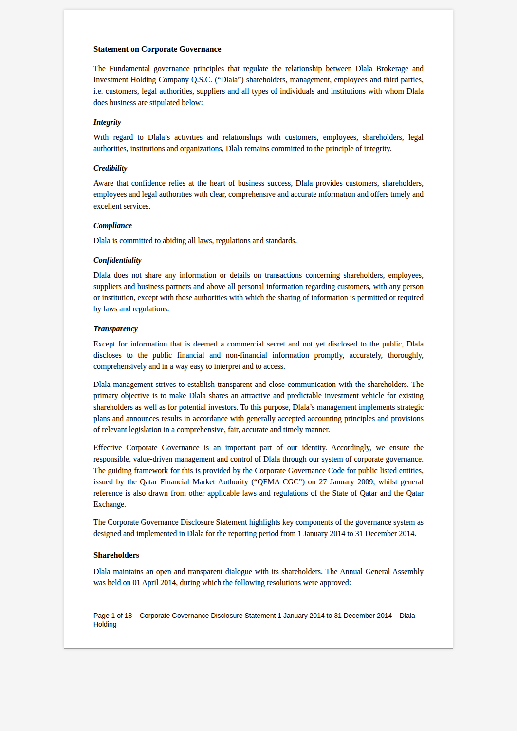Statement on Corporate Governance
The Fundamental governance principles that regulate the relationship between Dlala Brokerage and Investment Holding Company Q.S.C. (“Dlala”) shareholders, management, employees and third parties, i.e. customers, legal authorities, suppliers and all types of individuals and institutions with whom Dlala does business are stipulated below:
Integrity
With regard to Dlala’s activities and relationships with customers, employees, shareholders, legal authorities, institutions and organizations, Dlala remains committed to the principle of integrity.
Credibility
Aware that confidence relies at the heart of business success, Dlala provides customers, shareholders, employees and legal authorities with clear, comprehensive and accurate information and offers timely and excellent services.
Compliance
Dlala is committed to abiding all laws, regulations and standards.
Confidentiality
Dlala does not share any information or details on transactions concerning shareholders, employees, suppliers and business partners and above all personal information regarding customers, with any person or institution, except with those authorities with which the sharing of information is permitted or required by laws and regulations.
Transparency
Except for information that is deemed a commercial secret and not yet disclosed to the public, Dlala discloses to the public financial and non-financial information promptly, accurately, thoroughly, comprehensively and in a way easy to interpret and to access.
Dlala management strives to establish transparent and close communication with the shareholders. The primary objective is to make Dlala shares an attractive and predictable investment vehicle for existing shareholders as well as for potential investors. To this purpose, Dlala’s management implements strategic plans and announces results in accordance with generally accepted accounting principles and provisions of relevant legislation in a comprehensive, fair, accurate and timely manner.
Effective Corporate Governance is an important part of our identity. Accordingly, we ensure the responsible, value-driven management and control of Dlala through our system of corporate governance. The guiding framework for this is provided by the Corporate Governance Code for public listed entities, issued by the Qatar Financial Market Authority (“QFMA CGC”) on 27 January 2009; whilst general reference is also drawn from other applicable laws and regulations of the State of Qatar and the Qatar Exchange.
The Corporate Governance Disclosure Statement highlights key components of the governance system as designed and implemented in Dlala for the reporting period from 1 January 2014 to 31 December 2014.
Shareholders
Dlala maintains an open and transparent dialogue with its shareholders. The Annual General Assembly was held on 01 April 2014, during which the following resolutions were approved:
Page 1 of 18 – Corporate Governance Disclosure Statement 1 January 2014 to 31 December 2014 – Dlala Holding